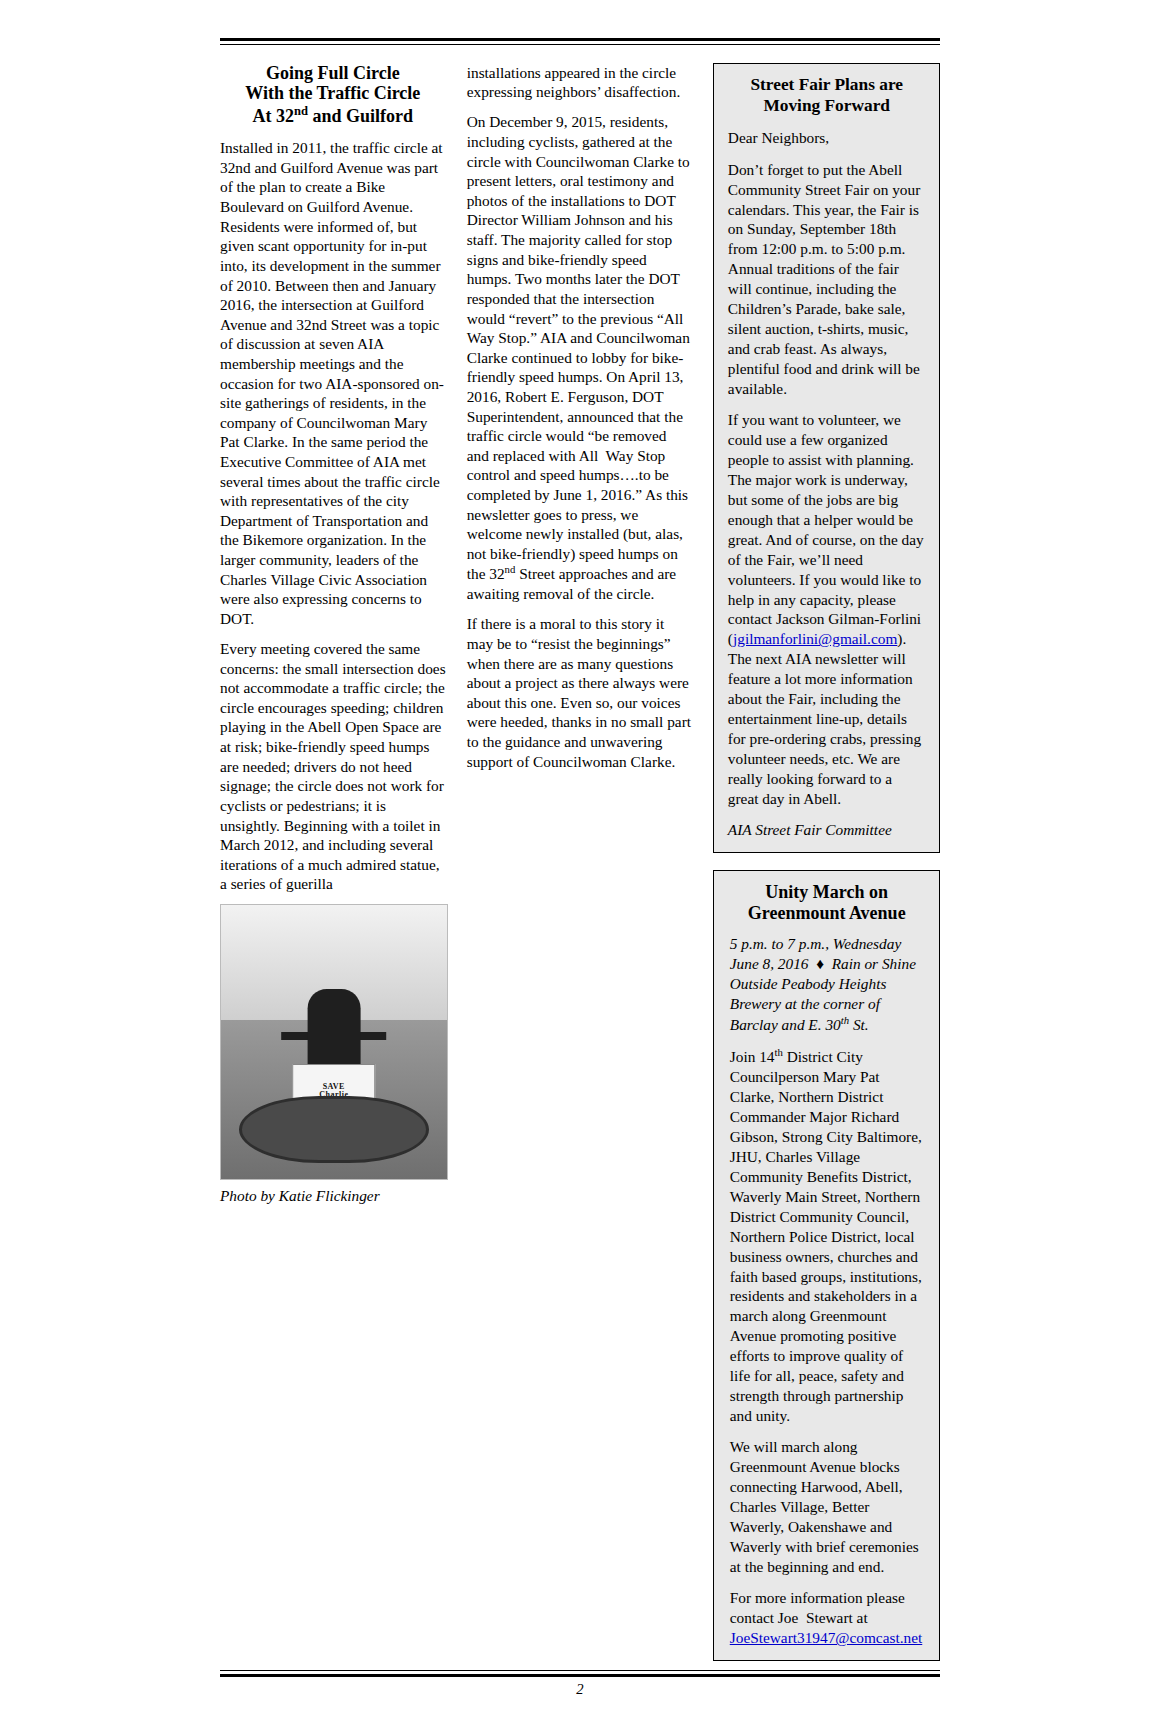Going Full Circle
With the Traffic Circle
At 32nd and Guilford
Installed in 2011, the traffic circle at 32nd and Guilford Avenue was part of the plan to create a Bike Boulevard on Guilford Avenue. Residents were informed of, but given scant opportunity for in-put into, its development in the summer of 2010. Between then and January 2016, the intersection at Guilford Avenue and 32nd Street was a topic of discussion at seven AIA membership meetings and the occasion for two AIA-sponsored on-site gatherings of residents, in the company of Councilwoman Mary Pat Clarke. In the same period the Executive Committee of AIA met several times about the traffic circle with representatives of the city Department of Transportation and the Bikemore organization. In the larger community, leaders of the Charles Village Civic Association were also expressing concerns to DOT.
Every meeting covered the same concerns: the small intersection does not accommodate a traffic circle; the circle encourages speeding; children playing in the Abell Open Space are at risk; bike-friendly speed humps are needed; drivers do not heed signage; the circle does not work for cyclists or pedestrians; it is unsightly. Beginning with a toilet in March 2012, and including several iterations of a much admired statue, a series of guerilla
SAVE
Charlie
Photo by Katie Flickinger
installations appeared in the circle expressing neighbors’ disaffection.
On December 9, 2015, residents, including cyclists, gathered at the circle with Councilwoman Clarke to present letters, oral testimony and photos of the installations to DOT Director William Johnson and his staff. The majority called for stop signs and bike-friendly speed humps. Two months later the DOT responded that the intersection would “revert” to the previous “All Way Stop.” AIA and Councilwoman Clarke continued to lobby for bike-friendly speed humps. On April 13, 2016, Robert E. Ferguson, DOT Superintendent, announced that the traffic circle would “be removed and replaced with All Way Stop control and speed humps….to be completed by June 1, 2016.” As this newsletter goes to press, we welcome newly installed (but, alas, not bike-friendly) speed humps on the 32nd Street approaches and are awaiting removal of the circle.
If there is a moral to this story it may be to “resist the beginnings” when there are as many questions about a project as there always were about this one. Even so, our voices were heeded, thanks in no small part to the guidance and unwavering support of Councilwoman Clarke.
Street Fair Plans are Moving Forward
Dear Neighbors,
Don’t forget to put the Abell Community Street Fair on your calendars. This year, the Fair is on Sunday, September 18th from 12:00 p.m. to 5:00 p.m. Annual traditions of the fair will continue, including the Children’s Parade, bake sale, silent auction, t-shirts, music, and crab feast. As always, plentiful food and drink will be available.
If you want to volunteer, we could use a few organized people to assist with planning. The major work is underway, but some of the jobs are big enough that a helper would be great. And of course, on the day of the Fair, we’ll need volunteers. If you would like to help in any capacity, please contact Jackson Gilman-Forlini (jgilmanforlini@gmail.com). The next AIA newsletter will feature a lot more information about the Fair, including the entertainment line-up, details for pre-ordering crabs, pressing volunteer needs, etc. We are really looking forward to a great day in Abell.
AIA Street Fair Committee
Unity March on Greenmount Avenue
5 p.m. to 7 p.m., Wednesday June 8, 2016 ♦ Rain or Shine
Outside Peabody Heights Brewery at the corner of Barclay and E. 30th St.
Join 14th District City Councilperson Mary Pat Clarke, Northern District Commander Major Richard Gibson, Strong City Baltimore, JHU, Charles Village Community Benefits District, Waverly Main Street, Northern District Community Council, Northern Police District, local business owners, churches and faith based groups, institutions, residents and stakeholders in a march along Greenmount Avenue promoting positive efforts to improve quality of life for all, peace, safety and strength through partnership and unity.
We will march along Greenmount Avenue blocks connecting Harwood, Abell, Charles Village, Better Waverly, Oakenshawe and Waverly with brief ceremonies at the beginning and end.
For more information please contact Joe Stewart at JoeStewart31947@comcast.net
2